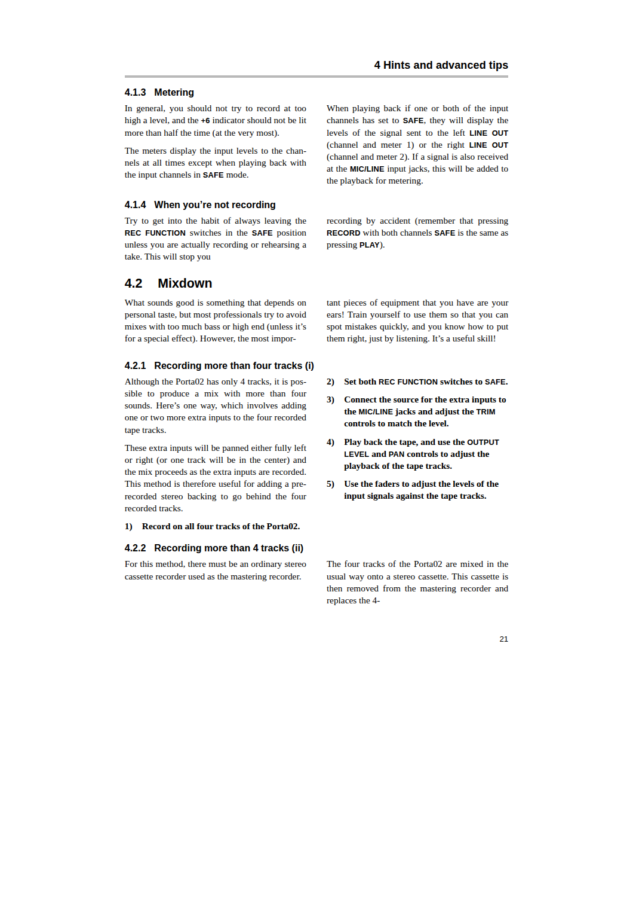4 Hints and advanced tips
4.1.3 Metering
In general, you should not try to record at too high a level, and the +6 indicator should not be lit more than half the time (at the very most).
The meters display the input levels to the channels at all times except when playing back with the input channels in SAFE mode.
When playing back if one or both of the input channels has set to SAFE, they will display the levels of the signal sent to the left LINE OUT (channel and meter 1) or the right LINE OUT (channel and meter 2). If a signal is also received at the MIC/LINE input jacks, this will be added to the playback for metering.
4.1.4 When you’re not recording
Try to get into the habit of always leaving the REC FUNCTION switches in the SAFE position unless you are actually recording or rehearsing a take. This will stop you
recording by accident (remember that pressing RECORD with both channels SAFE is the same as pressing PLAY).
4.2 Mixdown
What sounds good is something that depends on personal taste, but most professionals try to avoid mixes with too much bass or high end (unless it’s for a special effect). However, the most impor-
tant pieces of equipment that you have are your ears! Train yourself to use them so that you can spot mistakes quickly, and you know how to put them right, just by listening. It’s a useful skill!
4.2.1 Recording more than four tracks (i)
Although the Porta02 has only 4 tracks, it is possible to produce a mix with more than four sounds. Here’s one way, which involves adding one or two more extra inputs to the four recorded tape tracks.
These extra inputs will be panned either fully left or right (or one track will be in the center) and the mix proceeds as the extra inputs are recorded. This method is therefore useful for adding a pre-recorded stereo backing to go behind the four recorded tracks.
1) Record on all four tracks of the Porta02.
2) Set both REC FUNCTION switches to SAFE.
3) Connect the source for the extra inputs to the MIC/LINE jacks and adjust the TRIM controls to match the level.
4) Play back the tape, and use the OUTPUT LEVEL and PAN controls to adjust the playback of the tape tracks.
5) Use the faders to adjust the levels of the input signals against the tape tracks.
4.2.2 Recording more than 4 tracks (ii)
For this method, there must be an ordinary stereo cassette recorder used as the mastering recorder.
The four tracks of the Porta02 are mixed in the usual way onto a stereo cassette. This cassette is then removed from the mastering recorder and replaces the 4-
21